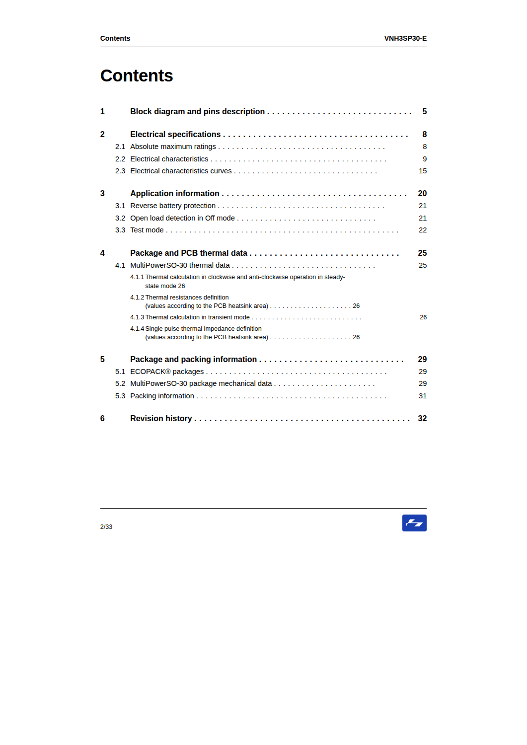Contents
VNH3SP30-E
Contents
1
Block diagram and pins description . . . . . . . . . . . . . . . . . . . . . . . . . . . . .
5
2
Electrical specifications . . . . . . . . . . . . . . . . . . . . . . . . . . . . . . . . . . . . .
8
2.1
Absolute maximum ratings . . . . . . . . . . . . . . . . . . . . . . . . . . . . . . . . . . . .
8
2.2
Electrical characteristics . . . . . . . . . . . . . . . . . . . . . . . . . . . . . . . . . . . . . .
9
2.3
Electrical characteristics curves . . . . . . . . . . . . . . . . . . . . . . . . . . . . . . .
15
3
Application information . . . . . . . . . . . . . . . . . . . . . . . . . . . . . . . . . . . . .
20
3.1
Reverse battery protection . . . . . . . . . . . . . . . . . . . . . . . . . . . . . . . . . . . .
21
3.2
Open load detection in Off mode . . . . . . . . . . . . . . . . . . . . . . . . . . . . . .
21
3.3
Test mode . . . . . . . . . . . . . . . . . . . . . . . . . . . . . . . . . . . . . . . . . . . . . . . . . .
22
4
Package and PCB thermal data . . . . . . . . . . . . . . . . . . . . . . . . . . . . . .
25
4.1
MultiPowerSO-30 thermal data . . . . . . . . . . . . . . . . . . . . . . . . . . . . . . .
25
4.1.1
Thermal calculation in clockwise and anti-clockwise operation in steady-state mode 26
4.1.2
Thermal resistances definition(values according to the PCB heatsink area) . . . . . . . . . . . . . . . . . . . . 26
4.1.3
Thermal calculation in transient mode . . . . . . . . . . . . . . . . . . . . . . . . . . .
26
4.1.4
Single pulse thermal impedance definition(values according to the PCB heatsink area) . . . . . . . . . . . . . . . . . . . . 26
5
Package and packing information . . . . . . . . . . . . . . . . . . . . . . . . . . . . .
29
5.1
ECOPACK® packages . . . . . . . . . . . . . . . . . . . . . . . . . . . . . . . . . . . . . . .
29
5.2
MultiPowerSO-30 package mechanical data . . . . . . . . . . . . . . . . . . . . . .
29
5.3
Packing information . . . . . . . . . . . . . . . . . . . . . . . . . . . . . . . . . . . . . . . . .
31
6
Revision history . . . . . . . . . . . . . . . . . . . . . . . . . . . . . . . . . . . . . . . . . . .
32
2/33